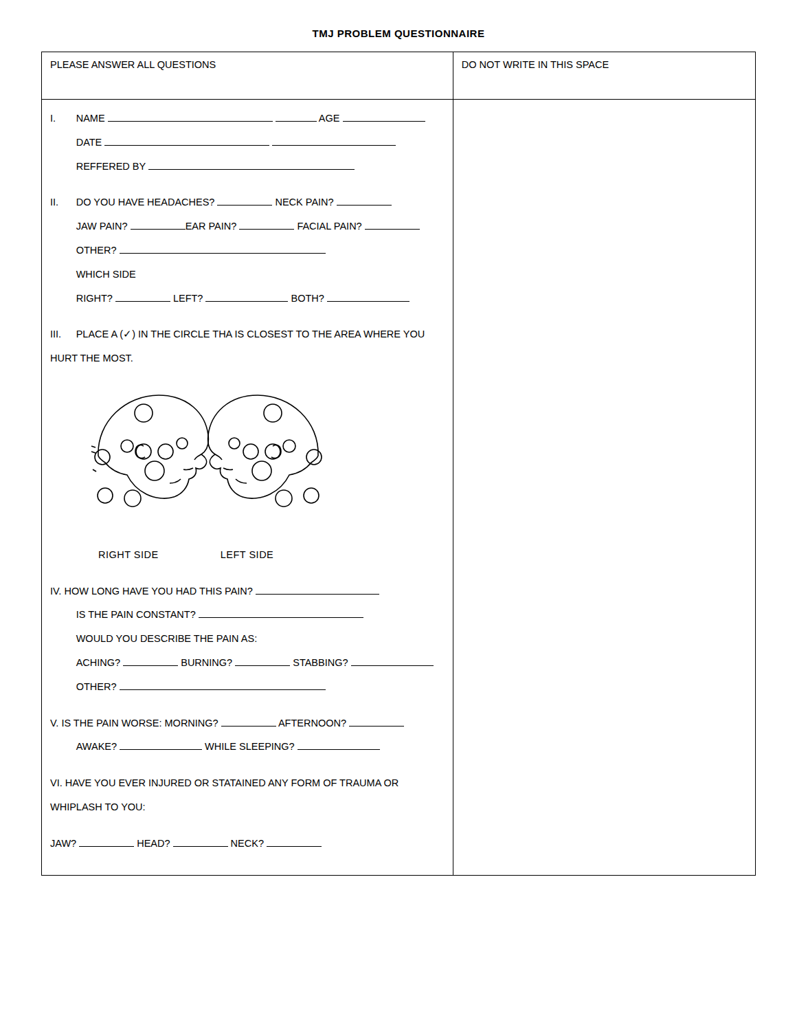TMJ PROBLEM QUESTIONNAIRE
| PLEASE ANSWER ALL QUESTIONS | DO NOT WRITE IN THIS SPACE |
| I. NAME AGE DATE REFFERED BY II. DO YOU HAVE HEADACHES? NECK PAIN? JAW PAIN? EAR PAIN? FACIAL PAIN? OTHER? WHICH SIDE RIGHT? LEFT? BOTH? III. PLACE A (✓) IN THE CIRCLE THA IS CLOSEST TO THE AREA WHERE YOU HURT THE MOST. RIGHT SIDE LEFT SIDE IV. HOW LONG HAVE YOU HAD THIS PAIN? IS THE PAIN CONSTANT? WOULD YOU DESCRIBE THE PAIN AS: ACHING? BURNING? STABBING? OTHER? V. IS THE PAIN WORSE: MORNING? AFTERNOON? AWAKE? WHILE SLEEPING? VI. HAVE YOU EVER INJURED OR STATAINED ANY FORM OF TRAUMA OR WHIPLASH TO YOU: JAW? HEAD? NECK? | |